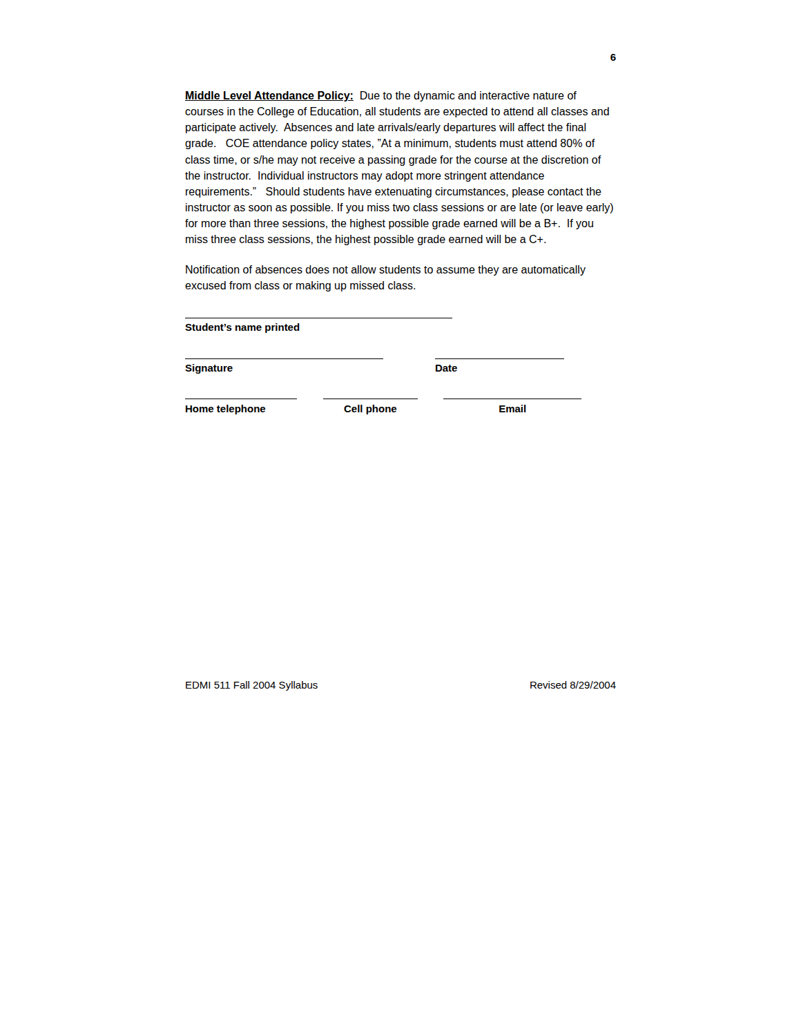6
Middle Level Attendance Policy: Due to the dynamic and interactive nature of courses in the College of Education, all students are expected to attend all classes and participate actively. Absences and late arrivals/early departures will affect the final grade. COE attendance policy states, ”At a minimum, students must attend 80% of class time, or s/he may not receive a passing grade for the course at the discretion of the instructor. Individual instructors may adopt more stringent attendance requirements.” Should students have extenuating circumstances, please contact the instructor as soon as possible. If you miss two class sessions or are late (or leave early) for more than three sessions, the highest possible grade earned will be a B+. If you miss three class sessions, the highest possible grade earned will be a C+.
Notification of absences does not allow students to assume they are automatically excused from class or making up missed class.
Student’s name printed
Signature
Date
Home telephone
Cell phone
Email
EDMI 511 Fall 2004 Syllabus Revised 8/29/2004